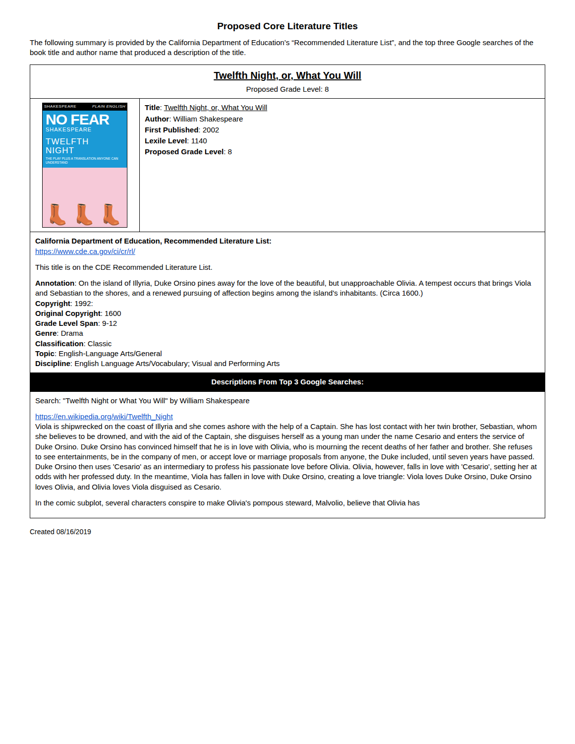Proposed Core Literature Titles
The following summary is provided by the California Department of Education’s “Recommended Literature List”, and the top three Google searches of the book title and author name that produced a description of the title.
| Twelfth Night, or, What You Will Proposed Grade Level: 8 |
| SHAKESPEARE PLAIN ENGLISH NO FEAR SHAKESPEARE TWELFTH NIGHT THE PLAY PLUS A TRANSLATION ANYONE CAN UNDERSTAND 👢👢👢 | Title : Twelfth Night, or, What You Will Author : William Shakespeare First Published : 2002 Lexile Level : 1140 Proposed Grade Level : 8 |
| California Department of Education, Recommended Literature List: https://www.cde.ca.gov/ci/cr/rl/ This title is on the CDE Recommended Literature List. Annotation : On the island of Illyria, Duke Orsino pines away for the love of the beautiful, but unapproachable Olivia. A tempest occurs that brings Viola and Sebastian to the shores, and a renewed pursuing of affection begins among the island's inhabitants. (Circa 1600.) Copyright : 1992: Original Copyright : 1600 Grade Level Span : 9-12 Genre : Drama Classification : Classic Topic : English-Language Arts/General Discipline : English Language Arts/Vocabulary; Visual and Performing Arts |
| Descriptions From Top 3 Google Searches: |
| Search: "Twelfth Night or What You Will" by William Shakespeare https://en.wikipedia.org/wiki/Twelfth_Night Viola is shipwrecked on the coast of Illyria and she comes ashore with the help of a Captain. She has lost contact with her twin brother, Sebastian, whom she believes to be drowned, and with the aid of the Captain, she disguises herself as a young man under the name Cesario and enters the service of Duke Orsino. Duke Orsino has convinced himself that he is in love with Olivia, who is mourning the recent deaths of her father and brother. She refuses to see entertainments, be in the company of men, or accept love or marriage proposals from anyone, the Duke included, until seven years have passed. Duke Orsino then uses 'Cesario' as an intermediary to profess his passionate love before Olivia. Olivia, however, falls in love with 'Cesario', setting her at odds with her professed duty. In the meantime, Viola has fallen in love with Duke Orsino, creating a love triangle: Viola loves Duke Orsino, Duke Orsino loves Olivia, and Olivia loves Viola disguised as Cesario. In the comic subplot, several characters conspire to make Olivia's pompous steward, Malvolio, believe that Olivia has |
Created 08/16/2019